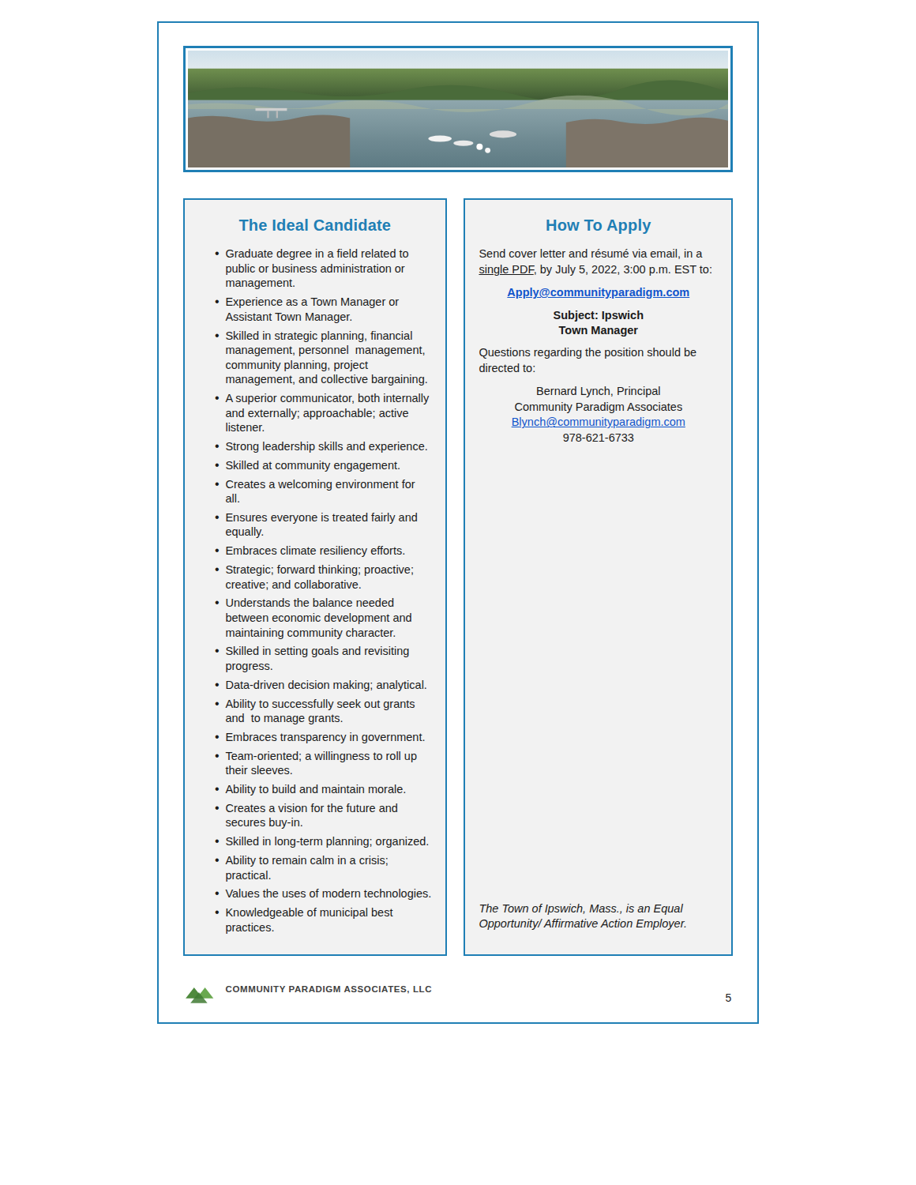The Ideal Candidate
Graduate degree in a field related to public or business administration or management.
Experience as a Town Manager or Assistant Town Manager.
Skilled in strategic planning, financial management, personnel management, community planning, project management, and collective bargaining.
A superior communicator, both internally and externally; approachable; active listener.
Strong leadership skills and experience.
Skilled at community engagement.
Creates a welcoming environment for all.
Ensures everyone is treated fairly and equally.
Embraces climate resiliency efforts.
Strategic; forward thinking; proactive; creative; and collaborative.
Understands the balance needed between economic development and maintaining community character.
Skilled in setting goals and revisiting progress.
Data-driven decision making; analytical.
Ability to successfully seek out grants and to manage grants.
Embraces transparency in government.
Team-oriented; a willingness to roll up their sleeves.
Ability to build and maintain morale.
Creates a vision for the future and secures buy-in.
Skilled in long-term planning; organized.
Ability to remain calm in a crisis; practical.
Values the uses of modern technologies.
Knowledgeable of municipal best practices.
How To Apply
Send cover letter and résumé via email, in a single PDF, by July 5, 2022, 3:00 p.m. EST to:
Apply@communityparadigm.com
Subject: Ipswich
Town Manager
Questions regarding the position should be directed to:
Bernard Lynch, Principal
Community Paradigm Associates
Blynch@communityparadigm.com
978-621-6733
The Town of Ipswich, Mass., is an Equal Opportunity/ Affirmative Action Employer.
COMMUNITY PARADIGM ASSOCIATES, LLC
5